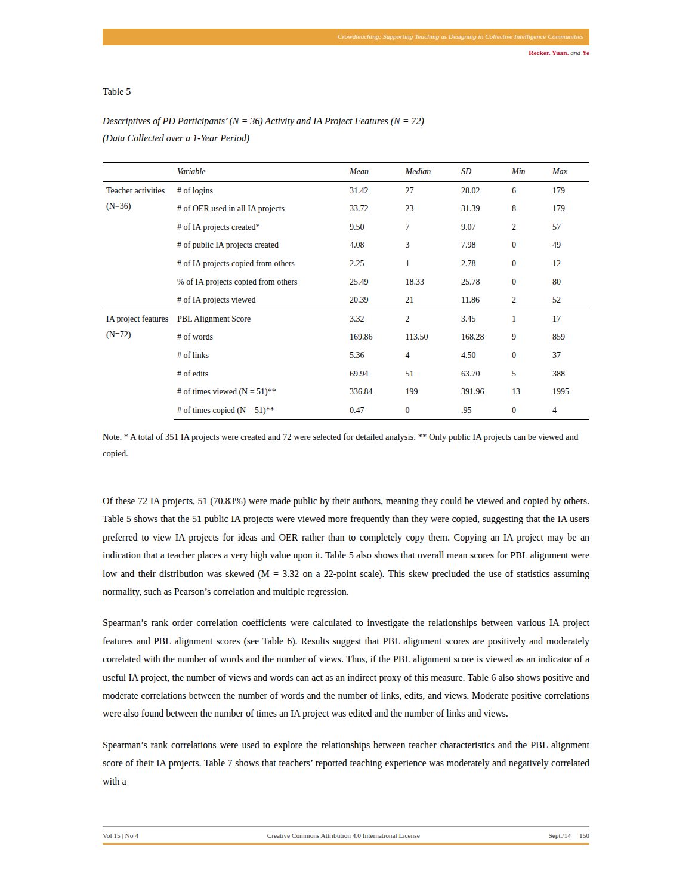Crowdteaching: Supporting Teaching as Designing in Collective Intelligence Communities
Recker, Yuan, and Ye
Table 5
Descriptives of PD Participants’ (N = 36) Activity and IA Project Features (N = 72)
(Data Collected over a 1-Year Period)
| | Variable | Mean | Median | SD | Min | Max |
| --- | --- | --- | --- | --- | --- | --- |
| Teacher activities (N=36) | # of logins | 31.42 | 27 | 28.02 | 6 | 179 |
| # of OER used in all IA projects | 33.72 | 23 | 31.39 | 8 | 179 |
| # of IA projects created* | 9.50 | 7 | 9.07 | 2 | 57 |
| # of public IA projects created | 4.08 | 3 | 7.98 | 0 | 49 |
| # of IA projects copied from others | 2.25 | 1 | 2.78 | 0 | 12 |
| % of IA projects copied from others | 25.49 | 18.33 | 25.78 | 0 | 80 |
| # of IA projects viewed | 20.39 | 21 | 11.86 | 2 | 52 |
| IA project features (N=72) | PBL Alignment Score | 3.32 | 2 | 3.45 | 1 | 17 |
| # of words | 169.86 | 113.50 | 168.28 | 9 | 859 |
| # of links | 5.36 | 4 | 4.50 | 0 | 37 |
| # of edits | 69.94 | 51 | 63.70 | 5 | 388 |
| # of times viewed (N = 51)** | 336.84 | 199 | 391.96 | 13 | 1995 |
| # of times copied (N = 51)** | 0.47 | 0 | .95 | 0 | 4 |
Note. * A total of 351 IA projects were created and 72 were selected for detailed analysis. ** Only public IA projects can be viewed and copied.
Of these 72 IA projects, 51 (70.83%) were made public by their authors, meaning they could be viewed and copied by others. Table 5 shows that the 51 public IA projects were viewed more frequently than they were copied, suggesting that the IA users preferred to view IA projects for ideas and OER rather than to completely copy them. Copying an IA project may be an indication that a teacher places a very high value upon it. Table 5 also shows that overall mean scores for PBL alignment were low and their distribution was skewed (M = 3.32 on a 22-point scale). This skew precluded the use of statistics assuming normality, such as Pearson’s correlation and multiple regression.
Spearman’s rank order correlation coefficients were calculated to investigate the relationships between various IA project features and PBL alignment scores (see Table 6). Results suggest that PBL alignment scores are positively and moderately correlated with the number of words and the number of views. Thus, if the PBL alignment score is viewed as an indicator of a useful IA project, the number of views and words can act as an indirect proxy of this measure. Table 6 also shows positive and moderate correlations between the number of words and the number of links, edits, and views. Moderate positive correlations were also found between the number of times an IA project was edited and the number of links and views.
Spearman’s rank correlations were used to explore the relationships between teacher characteristics and the PBL alignment score of their IA projects. Table 7 shows that teachers’ reported teaching experience was moderately and negatively correlated with a
Vol 15 | No 4
Creative Commons Attribution 4.0 International License
Sept./14 150